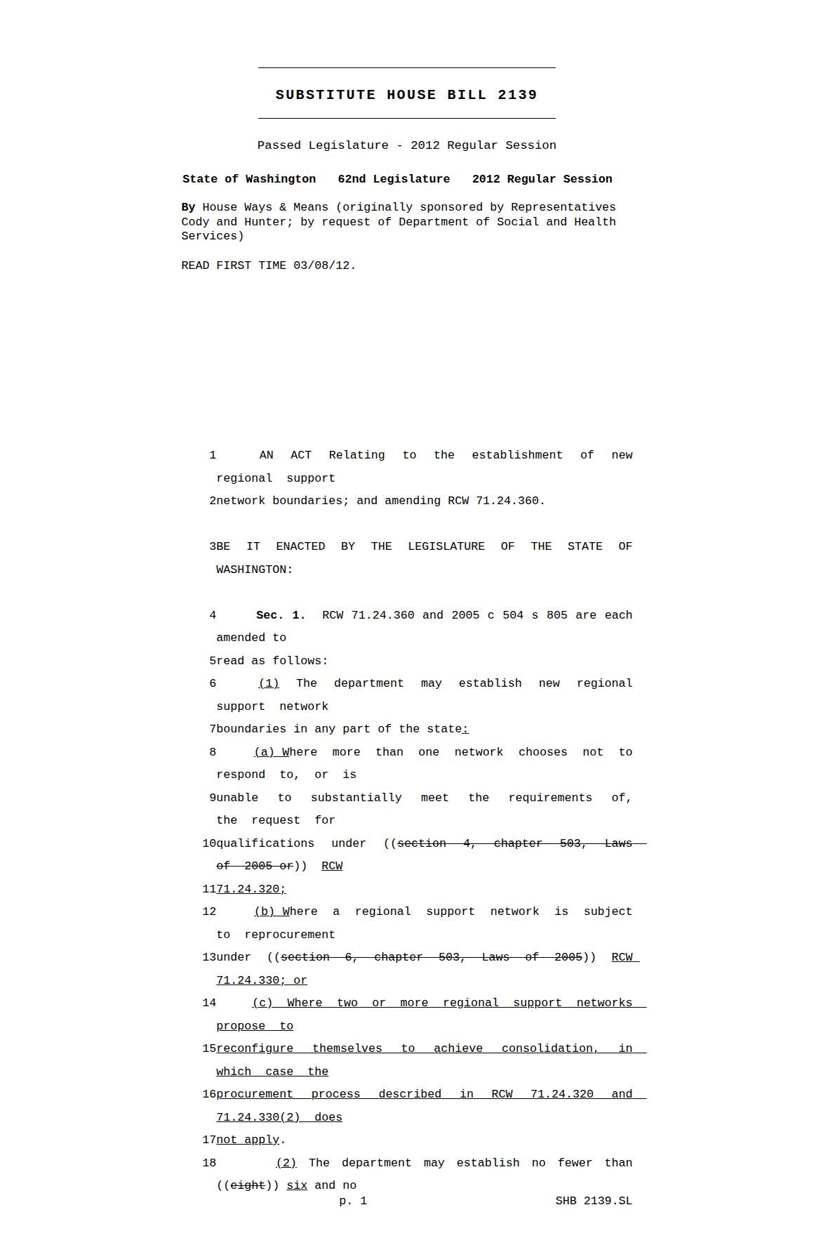SUBSTITUTE HOUSE BILL 2139
Passed Legislature - 2012 Regular Session
State of Washington 62nd Legislature 2012 Regular Session
By House Ways & Means (originally sponsored by Representatives Cody and Hunter; by request of Department of Social and Health Services)
READ FIRST TIME 03/08/12.
| 1 | AN ACT Relating to the establishment of new regional support |
| 2 | network boundaries; and amending RCW 71.24.360. |
| 3 | BE IT ENACTED BY THE LEGISLATURE OF THE STATE OF WASHINGTON: |
| 4 | Sec. 1. RCW 71.24.360 and 2005 c 504 s 805 are each amended to |
| 5 | read as follows: |
| 6 | (1) The department may establish new regional support network |
| 7 | boundaries in any part of the state : |
| 8 | (a) W here more than one network chooses not to respond to, or is |
| 9 | unable to substantially meet the requirements of, the request for |
| 10 | qualifications under (( section 4, chapter 503, Laws of 2005 or )) RCW |
| 11 | 71.24.320; |
| 12 | (b) W here a regional support network is subject to reprocurement |
| 13 | under (( section 6, chapter 503, Laws of 2005 )) RCW 71.24.330; or |
| 14 | (c) Where two or more regional support networks propose to |
| 15 | reconfigure themselves to achieve consolidation, in which case the |
| 16 | procurement process described in RCW 71.24.320 and 71.24.330(2) does |
| 17 | not apply . |
| 18 | (2) The department may establish no fewer than (( eight )) six and no |
p. 1 SHB 2139.SL